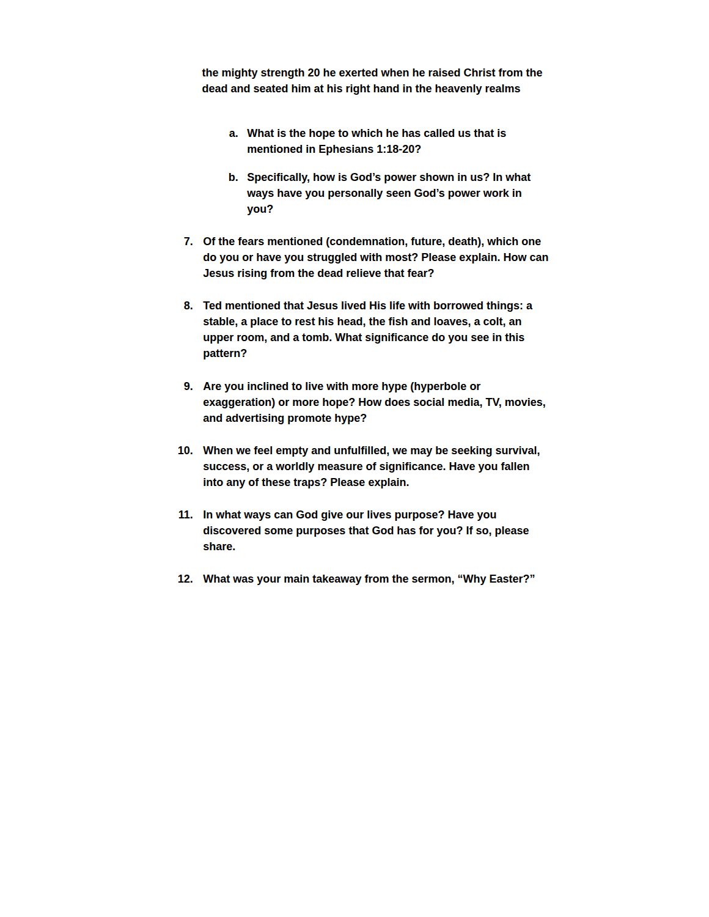the mighty strength 20 he exerted when he raised Christ from the dead and seated him at his right hand in the heavenly realms
What is the hope to which he has called us that is mentioned in Ephesians 1:18-20?
Specifically, how is God’s power shown in us? In what ways have you personally seen God’s power work in you?
Of the fears mentioned (condemnation, future, death), which one do you or have you struggled with most? Please explain. How can Jesus rising from the dead relieve that fear?
Ted mentioned that Jesus lived His life with borrowed things: a stable, a place to rest his head, the fish and loaves, a colt, an upper room, and a tomb. What significance do you see in this pattern?
Are you inclined to live with more hype (hyperbole or exaggeration) or more hope? How does social media, TV, movies, and advertising promote hype?
When we feel empty and unfulfilled, we may be seeking survival, success, or a worldly measure of significance. Have you fallen into any of these traps? Please explain.
In what ways can God give our lives purpose? Have you discovered some purposes that God has for you? If so, please share.
What was your main takeaway from the sermon, “Why Easter?”